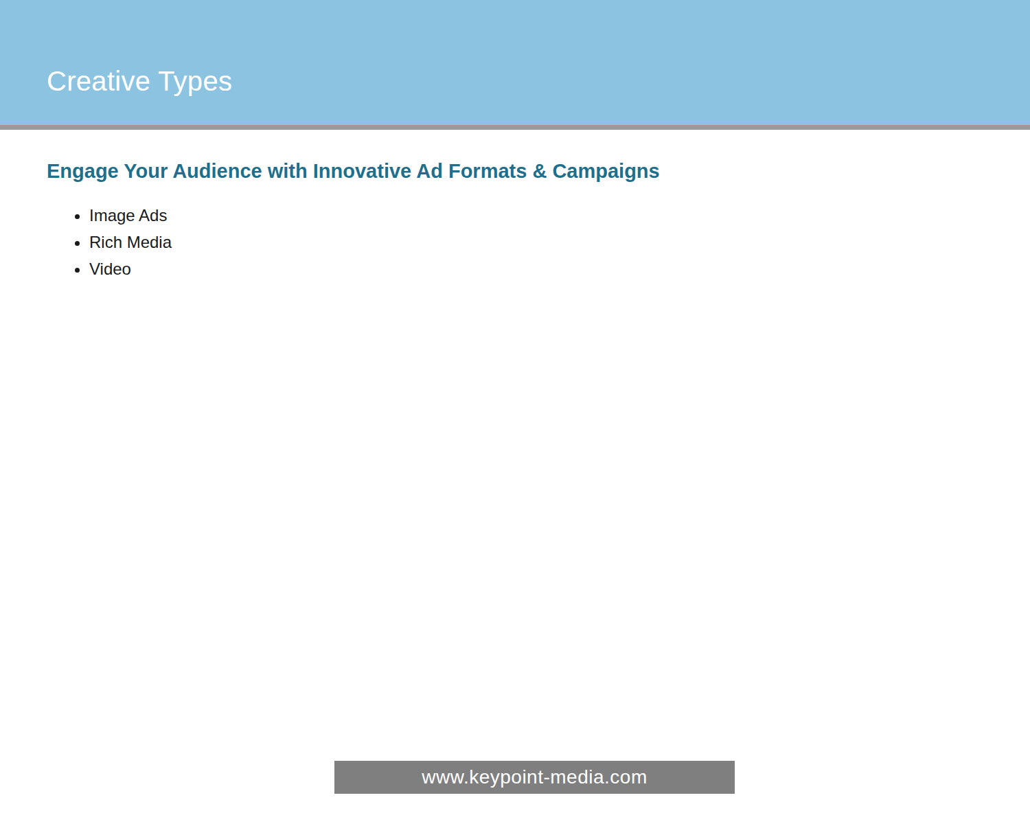Creative Types
Engage Your Audience with Innovative Ad Formats & Campaigns
Image Ads
Rich Media
Video
www.keypoint-media.com